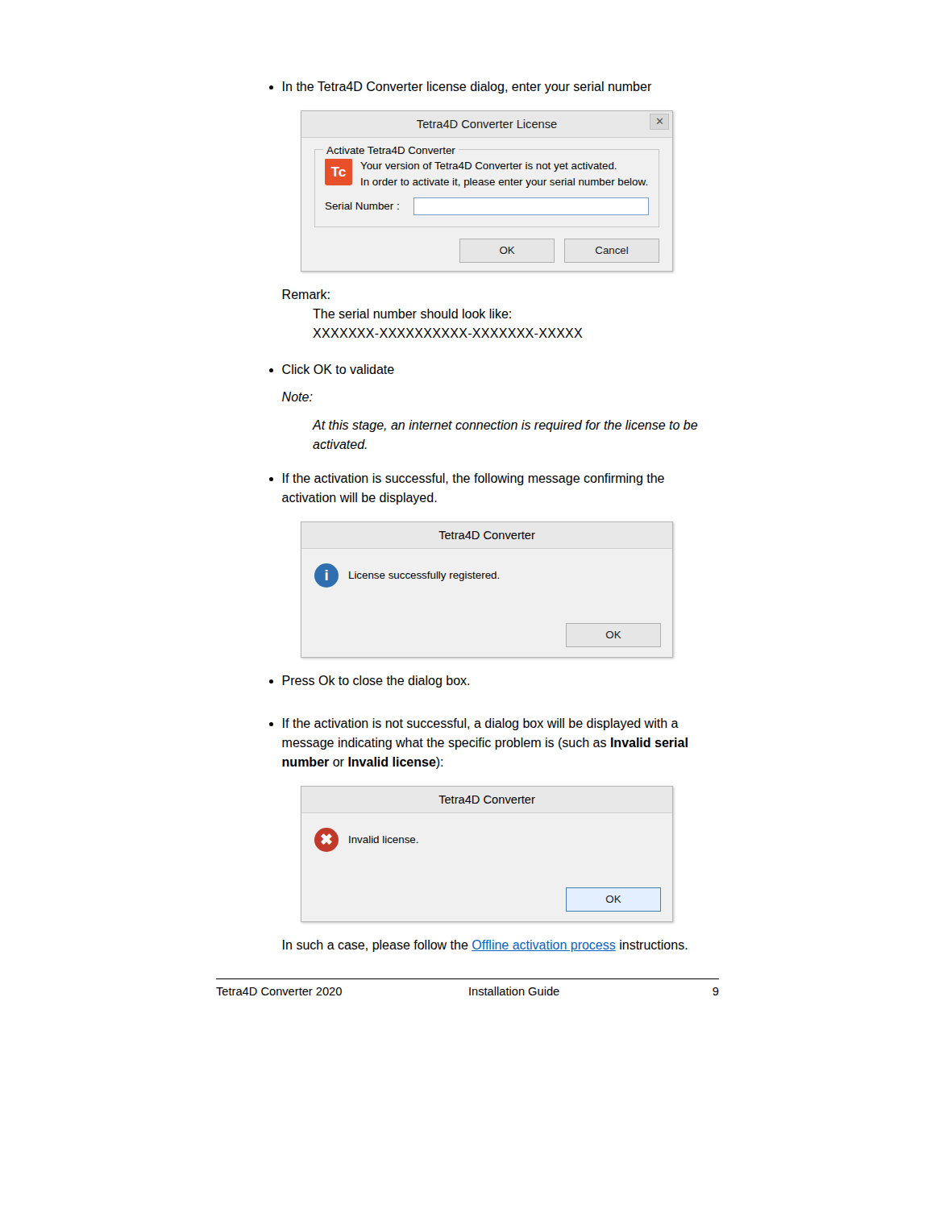In the Tetra4D Converter license dialog, enter your serial number
Tetra4D Converter License ✕
Activate Tetra4D Converter
Tc
Your version of Tetra4D Converter is not yet activated.
In order to activate it, please enter your serial number below.
Serial Number :
OK Cancel
Remark:
The serial number should look like:
XXXXXXX-XXXXXXXXXX-XXXXXXX-XXXXX
Click OK to validate
Note:
At this stage, an internet connection is required for the license to be activated.
If the activation is successful, the following message confirming the activation will be displayed.
Tetra4D Converter
i
License successfully registered.
OK
Press Ok to close the dialog box.
If the activation is not successful, a dialog box will be displayed with a message indicating what the specific problem is (such as Invalid serial number or Invalid license):
Tetra4D Converter
✖
Invalid license.
OK
In such a case, please follow the Offline activation process instructions.
Tetra4D Converter 2020
Installation Guide
9